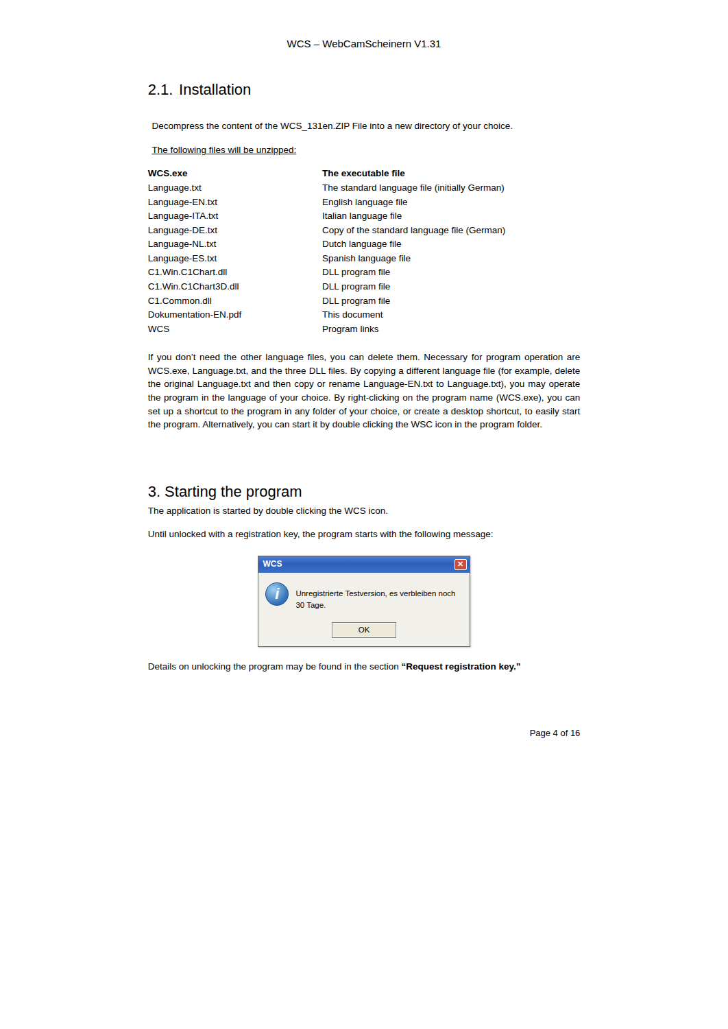WCS – WebCamScheinern V1.31
2.1. Installation
Decompress the content of the WCS_131en.ZIP File into a new directory of your choice.
The following files will be unzipped:
| WCS.exe | The executable file |
| Language.txt | The standard language file (initially German) |
| Language-EN.txt | English language file |
| Language-ITA.txt | Italian language file |
| Language-DE.txt | Copy of the standard language file (German) |
| Language-NL.txt | Dutch language file |
| Language-ES.txt | Spanish language file |
| C1.Win.C1Chart.dll | DLL program file |
| C1.Win.C1Chart3D.dll | DLL program file |
| C1.Common.dll | DLL program file |
| Dokumentation-EN.pdf | This document |
| WCS | Program links |
If you don’t need the other language files, you can delete them. Necessary for program operation are WCS.exe, Language.txt, and the three DLL files. By copying a different language file (for example, delete the original Language.txt and then copy or rename Language-EN.txt to Language.txt), you may operate the program in the language of your choice. By right-clicking on the program name (WCS.exe), you can set up a shortcut to the program in any folder of your choice, or create a desktop shortcut, to easily start the program. Alternatively, you can start it by double clicking the WSC icon in the program folder.
3. Starting the program
The application is started by double clicking the WCS icon.
Until unlocked with a registration key, the program starts with the following message:
WCS ✕
i
Unregistrierte Testversion, es verbleiben noch 30 Tage.
OK
Details on unlocking the program may be found in the section “Request registration key.”
Page 4 of 16